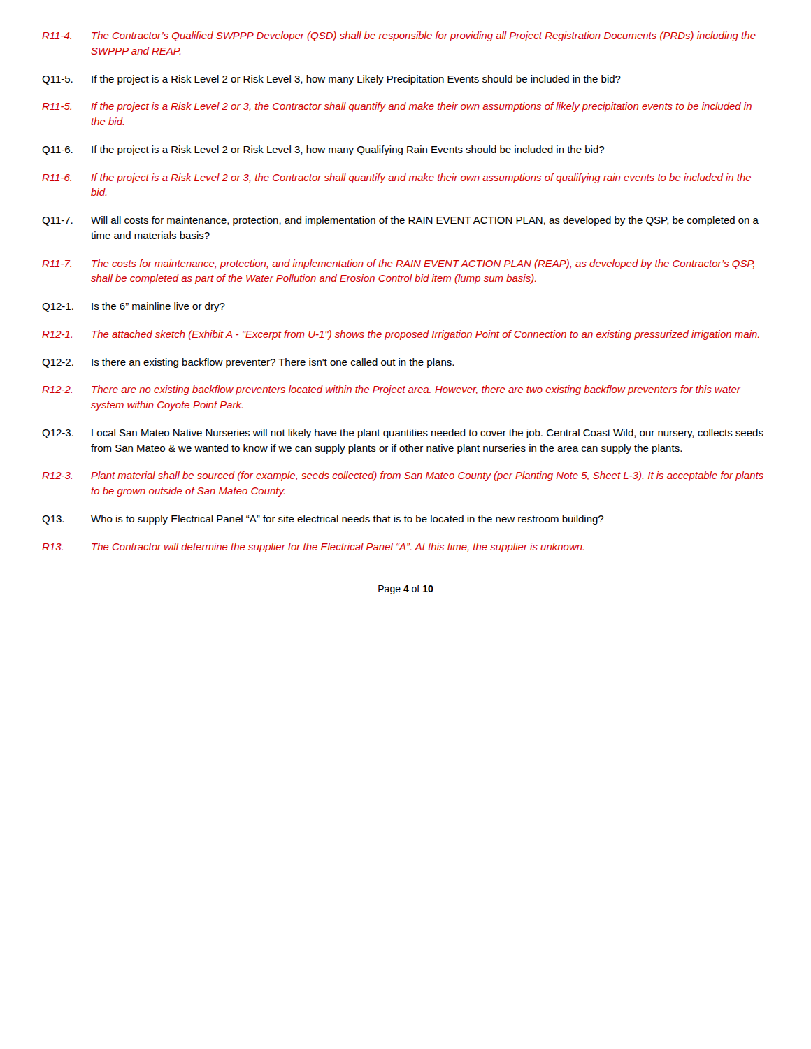R11-4.
The Contractor’s Qualified SWPPP Developer (QSD) shall be responsible for providing all Project Registration Documents (PRDs) including the SWPPP and REAP.
Q11-5.
If the project is a Risk Level 2 or Risk Level 3, how many Likely Precipitation Events should be included in the bid?
R11-5.
If the project is a Risk Level 2 or 3, the Contractor shall quantify and make their own assumptions of likely precipitation events to be included in the bid.
Q11-6.
If the project is a Risk Level 2 or Risk Level 3, how many Qualifying Rain Events should be included in the bid?
R11-6.
If the project is a Risk Level 2 or 3, the Contractor shall quantify and make their own assumptions of qualifying rain events to be included in the bid.
Q11-7.
Will all costs for maintenance, protection, and implementation of the RAIN EVENT ACTION PLAN, as developed by the QSP, be completed on a time and materials basis?
R11-7.
The costs for maintenance, protection, and implementation of the RAIN EVENT ACTION PLAN (REAP), as developed by the Contractor’s QSP, shall be completed as part of the Water Pollution and Erosion Control bid item (lump sum basis).
Q12-1.
Is the 6” mainline live or dry?
R12-1.
The attached sketch (Exhibit A - "Excerpt from U-1") shows the proposed Irrigation Point of Connection to an existing pressurized irrigation main.
Q12-2.
Is there an existing backflow preventer? There isn't one called out in the plans.
R12-2.
There are no existing backflow preventers located within the Project area. However, there are two existing backflow preventers for this water system within Coyote Point Park.
Q12-3.
Local San Mateo Native Nurseries will not likely have the plant quantities needed to cover the job. Central Coast Wild, our nursery, collects seeds from San Mateo & we wanted to know if we can supply plants or if other native plant nurseries in the area can supply the plants.
R12-3.
Plant material shall be sourced (for example, seeds collected) from San Mateo County (per Planting Note 5, Sheet L-3). It is acceptable for plants to be grown outside of San Mateo County.
Q13.
Who is to supply Electrical Panel “A” for site electrical needs that is to be located in the new restroom building?
R13.
The Contractor will determine the supplier for the Electrical Panel “A”. At this time, the supplier is unknown.
Page 4 of 10